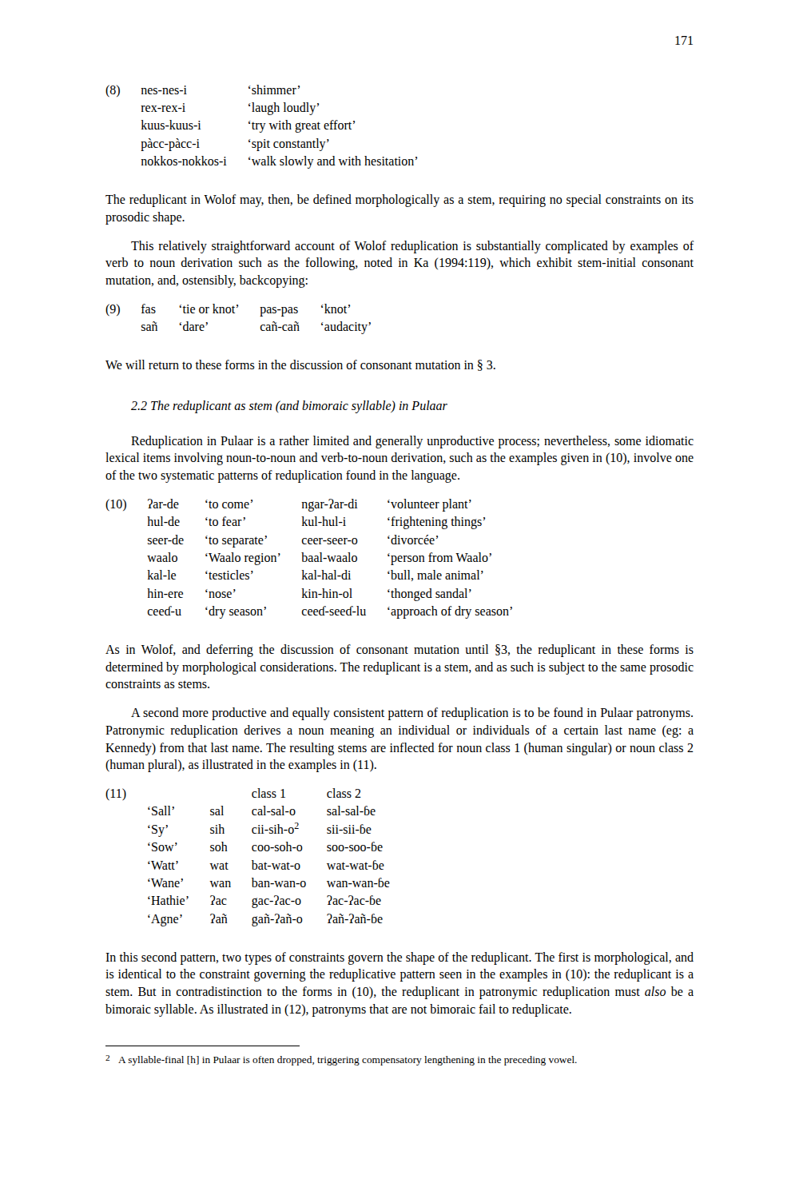171
| (8) | nes-nes-i | ‘shimmer’ |
| | rex-rex-i | ‘laugh loudly’ |
| | kuus-kuus-i | ‘try with great effort’ |
| | pàcc-pàcc-i | ‘spit constantly’ |
| | nokkos-nokkos-i | ‘walk slowly and with hesitation’ |
The reduplicant in Wolof may, then, be defined morphologically as a stem, requiring no special constraints on its prosodic shape.
This relatively straightforward account of Wolof reduplication is substantially complicated by examples of verb to noun derivation such as the following, noted in Ka (1994:119), which exhibit stem-initial consonant mutation, and, ostensibly, backcopying:
| (9) | fas | ‘tie or knot’ | pas-pas | ‘knot’ |
| | sañ | ‘dare’ | cañ-cañ | ‘audacity’ |
We will return to these forms in the discussion of consonant mutation in § 3.
2.2 The reduplicant as stem (and bimoraic syllable) in Pulaar
Reduplication in Pulaar is a rather limited and generally unproductive process; nevertheless, some idiomatic lexical items involving noun-to-noun and verb-to-noun derivation, such as the examples given in (10), involve one of the two systematic patterns of reduplication found in the language.
| (10) | ʔar-de | ‘to come’ | ngar-ʔar-di | ‘volunteer plant’ |
| | hul-de | ‘to fear’ | kul-hul-i | ‘frightening things’ |
| | seer-de | ‘to separate’ | ceer-seer-o | ‘divorcée’ |
| | waalo | ‘Waalo region’ | baal-waalo | ‘person from Waalo’ |
| | kal-le | ‘testicles’ | kal-hal-di | ‘bull, male animal’ |
| | hin-ere | ‘nose’ | kin-hin-ol | ‘thonged sandal’ |
| | ceeɗ-u | ‘dry season’ | ceeɗ-seeɗ-lu | ‘approach of dry season’ |
As in Wolof, and deferring the discussion of consonant mutation until §3, the reduplicant in these forms is determined by morphological considerations. The reduplicant is a stem, and as such is subject to the same prosodic constraints as stems.
A second more productive and equally consistent pattern of reduplication is to be found in Pulaar patronyms. Patronymic reduplication derives a noun meaning an individual or individuals of a certain last name (eg: a Kennedy) from that last name. The resulting stems are inflected for noun class 1 (human singular) or noun class 2 (human plural), as illustrated in the examples in (11).
| (11) | | | class 1 | class 2 |
| | ‘Sall’ | sal | cal-sal-o | sal-sal-ɓe |
| | ‘Sy’ | sih | cii-sih-o 2 | sii-sii-ɓe |
| | ‘Sow’ | soh | coo-soh-o | soo-soo-ɓe |
| | ‘Watt’ | wat | bat-wat-o | wat-wat-ɓe |
| | ‘Wane’ | wan | ban-wan-o | wan-wan-ɓe |
| | ‘Hathie’ | ʔac | gac-ʔac-o | ʔac-ʔac-ɓe |
| | ‘Agne’ | ʔañ | gañ-ʔañ-o | ʔañ-ʔañ-ɓe |
In this second pattern, two types of constraints govern the shape of the reduplicant. The first is morphological, and is identical to the constraint governing the reduplicative pattern seen in the examples in (10): the reduplicant is a stem. But in contradistinction to the forms in (10), the reduplicant in patronymic reduplication must also be a bimoraic syllable. As illustrated in (12), patronyms that are not bimoraic fail to reduplicate.
2 A syllable-final [h] in Pulaar is often dropped, triggering compensatory lengthening in the preceding vowel.